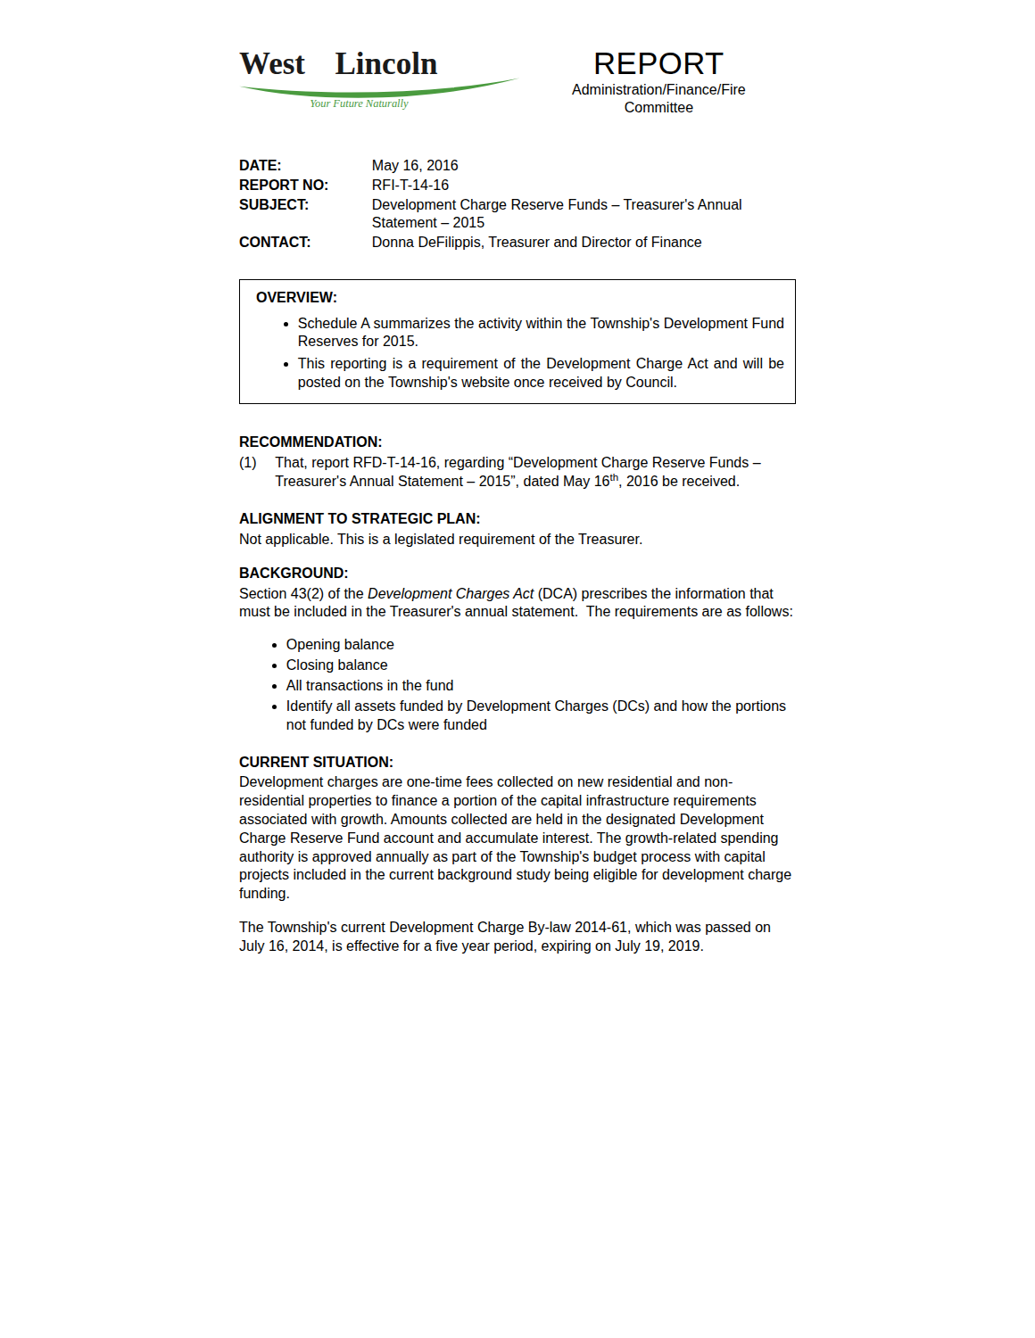West Lincoln Your Future Naturally
REPORT
Administration/Finance/Fire
Committee
| DATE: | May 16, 2016 |
| REPORT NO: | RFI-T-14-16 |
| SUBJECT: | Development Charge Reserve Funds – Treasurer's Annual Statement – 2015 |
| CONTACT: | Donna DeFilippis, Treasurer and Director of Finance |
OVERVIEW:
Schedule A summarizes the activity within the Township's Development Fund Reserves for 2015.
This reporting is a requirement of the Development Charge Act and will be posted on the Township's website once received by Council.
RECOMMENDATION:
(1)
That, report RFD-T-14-16, regarding “Development Charge Reserve Funds – Treasurer's Annual Statement – 2015”, dated May 16th, 2016 be received.
ALIGNMENT TO STRATEGIC PLAN:
Not applicable. This is a legislated requirement of the Treasurer.
BACKGROUND:
Section 43(2) of the Development Charges Act (DCA) prescribes the information that must be included in the Treasurer's annual statement. The requirements are as follows:
Opening balance
Closing balance
All transactions in the fund
Identify all assets funded by Development Charges (DCs) and how the portions not funded by DCs were funded
CURRENT SITUATION:
Development charges are one-time fees collected on new residential and non-residential properties to finance a portion of the capital infrastructure requirements associated with growth. Amounts collected are held in the designated Development Charge Reserve Fund account and accumulate interest. The growth-related spending authority is approved annually as part of the Township's budget process with capital projects included in the current background study being eligible for development charge funding.
The Township's current Development Charge By-law 2014-61, which was passed on July 16, 2014, is effective for a five year period, expiring on July 19, 2019.